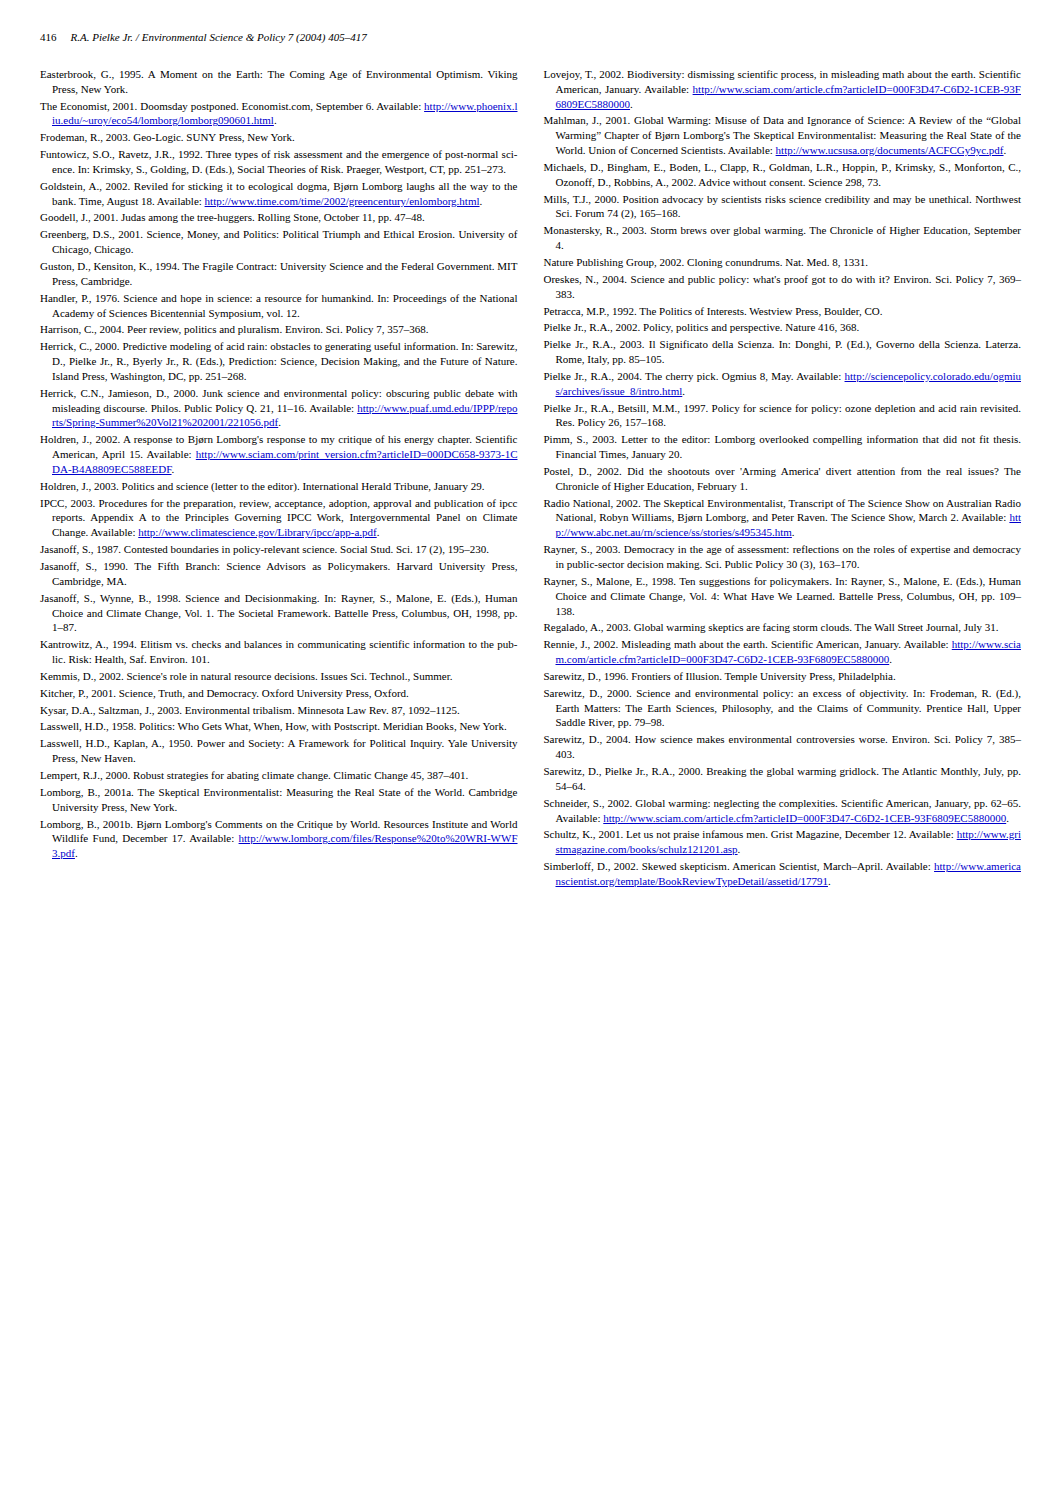416 R.A. Pielke Jr. / Environmental Science & Policy 7 (2004) 405–417
Easterbrook, G., 1995. A Moment on the Earth: The Coming Age of Environmental Optimism. Viking Press, New York.
The Economist, 2001. Doomsday postponed. Economist.com, September 6. Available: http://www.phoenix.liu.edu/~uroy/eco54/lomborg/lomborg090601.html.
Frodeman, R., 2003. Geo-Logic. SUNY Press, New York.
Funtowicz, S.O., Ravetz, J.R., 1992. Three types of risk assessment and the emergence of post-normal science. In: Krimsky, S., Golding, D. (Eds.), Social Theories of Risk. Praeger, Westport, CT, pp. 251–273.
Goldstein, A., 2002. Reviled for sticking it to ecological dogma, Bjørn Lomborg laughs all the way to the bank. Time, August 18. Available: http://www.time.com/time/2002/greencentury/enlomborg.html.
Goodell, J., 2001. Judas among the tree-huggers. Rolling Stone, October 11, pp. 47–48.
Greenberg, D.S., 2001. Science, Money, and Politics: Political Triumph and Ethical Erosion. University of Chicago, Chicago.
Guston, D., Kensiton, K., 1994. The Fragile Contract: University Science and the Federal Government. MIT Press, Cambridge.
Handler, P., 1976. Science and hope in science: a resource for humankind. In: Proceedings of the National Academy of Sciences Bicentennial Symposium, vol. 12.
Harrison, C., 2004. Peer review, politics and pluralism. Environ. Sci. Policy 7, 357–368.
Herrick, C., 2000. Predictive modeling of acid rain: obstacles to generating useful information. In: Sarewitz, D., Pielke Jr., R., Byerly Jr., R. (Eds.), Prediction: Science, Decision Making, and the Future of Nature. Island Press, Washington, DC, pp. 251–268.
Herrick, C.N., Jamieson, D., 2000. Junk science and environmental policy: obscuring public debate with misleading discourse. Philos. Public Policy Q. 21, 11–16. Available: http://www.puaf.umd.edu/IPPP/reports/Spring-Summer%20Vol21%202001/221056.pdf.
Holdren, J., 2002. A response to Bjørn Lomborg's response to my critique of his energy chapter. Scientific American, April 15. Available: http://www.sciam.com/print_version.cfm?articleID=000DC658-9373-1CDA-B4A8809EC588EEDF.
Holdren, J., 2003. Politics and science (letter to the editor). International Herald Tribune, January 29.
IPCC, 2003. Procedures for the preparation, review, acceptance, adoption, approval and publication of ipcc reports. Appendix A to the Principles Governing IPCC Work, Intergovernmental Panel on Climate Change. Available: http://www.climatescience.gov/Library/ipcc/app-a.pdf.
Jasanoff, S., 1987. Contested boundaries in policy-relevant science. Social Stud. Sci. 17 (2), 195–230.
Jasanoff, S., 1990. The Fifth Branch: Science Advisors as Policymakers. Harvard University Press, Cambridge, MA.
Jasanoff, S., Wynne, B., 1998. Science and Decisionmaking. In: Rayner, S., Malone, E. (Eds.), Human Choice and Climate Change, Vol. 1. The Societal Framework. Battelle Press, Columbus, OH, 1998, pp. 1–87.
Kantrowitz, A., 1994. Elitism vs. checks and balances in communicating scientific information to the public. Risk: Health, Saf. Environ. 101.
Kemmis, D., 2002. Science's role in natural resource decisions. Issues Sci. Technol., Summer.
Kitcher, P., 2001. Science, Truth, and Democracy. Oxford University Press, Oxford.
Kysar, D.A., Saltzman, J., 2003. Environmental tribalism. Minnesota Law Rev. 87, 1092–1125.
Lasswell, H.D., 1958. Politics: Who Gets What, When, How, with Postscript. Meridian Books, New York.
Lasswell, H.D., Kaplan, A., 1950. Power and Society: A Framework for Political Inquiry. Yale University Press, New Haven.
Lempert, R.J., 2000. Robust strategies for abating climate change. Climatic Change 45, 387–401.
Lomborg, B., 2001a. The Skeptical Environmentalist: Measuring the Real State of the World. Cambridge University Press, New York.
Lomborg, B., 2001b. Bjørn Lomborg's Comments on the Critique by World. Resources Institute and World Wildlife Fund, December 17. Available: http://www.lomborg.com/files/Response%20to%20WRI-WWF3.pdf.
Lovejoy, T., 2002. Biodiversity: dismissing scientific process, in misleading math about the earth. Scientific American, January. Available: http://www.sciam.com/article.cfm?articleID=000F3D47-C6D2-1CEB-93F6809EC5880000.
Mahlman, J., 2001. Global Warming: Misuse of Data and Ignorance of Science: A Review of the “Global Warming” Chapter of Bjørn Lomborg's The Skeptical Environmentalist: Measuring the Real State of the World. Union of Concerned Scientists. Available: http://www.ucsusa.org/documents/ACFCGy9yc.pdf.
Michaels, D., Bingham, E., Boden, L., Clapp, R., Goldman, L.R., Hoppin, P., Krimsky, S., Monforton, C., Ozonoff, D., Robbins, A., 2002. Advice without consent. Science 298, 73.
Mills, T.J., 2000. Position advocacy by scientists risks science credibility and may be unethical. Northwest Sci. Forum 74 (2), 165–168.
Monastersky, R., 2003. Storm brews over global warming. The Chronicle of Higher Education, September 4.
Nature Publishing Group, 2002. Cloning conundrums. Nat. Med. 8, 1331.
Oreskes, N., 2004. Science and public policy: what's proof got to do with it? Environ. Sci. Policy 7, 369–383.
Petracca, M.P., 1992. The Politics of Interests. Westview Press, Boulder, CO.
Pielke Jr., R.A., 2002. Policy, politics and perspective. Nature 416, 368.
Pielke Jr., R.A., 2003. Il Significato della Scienza. In: Donghi, P. (Ed.), Governo della Scienza. Laterza. Rome, Italy, pp. 85–105.
Pielke Jr., R.A., 2004. The cherry pick. Ogmius 8, May. Available: http://sciencepolicy.colorado.edu/ogmius/archives/issue_8/intro.html.
Pielke Jr., R.A., Betsill, M.M., 1997. Policy for science for policy: ozone depletion and acid rain revisited. Res. Policy 26, 157–168.
Pimm, S., 2003. Letter to the editor: Lomborg overlooked compelling information that did not fit thesis. Financial Times, January 20.
Postel, D., 2002. Did the shootouts over 'Arming America' divert attention from the real issues? The Chronicle of Higher Education, February 1.
Radio National, 2002. The Skeptical Environmentalist, Transcript of The Science Show on Australian Radio National, Robyn Williams, Bjørn Lomborg, and Peter Raven. The Science Show, March 2. Available: http://www.abc.net.au/rn/science/ss/stories/s495345.htm.
Rayner, S., 2003. Democracy in the age of assessment: reflections on the roles of expertise and democracy in public-sector decision making. Sci. Public Policy 30 (3), 163–170.
Rayner, S., Malone, E., 1998. Ten suggestions for policymakers. In: Rayner, S., Malone, E. (Eds.), Human Choice and Climate Change, Vol. 4: What Have We Learned. Battelle Press, Columbus, OH, pp. 109–138.
Regalado, A., 2003. Global warming skeptics are facing storm clouds. The Wall Street Journal, July 31.
Rennie, J., 2002. Misleading math about the earth. Scientific American, January. Available: http://www.sciam.com/article.cfm?articleID=000F3D47-C6D2-1CEB-93F6809EC5880000.
Sarewitz, D., 1996. Frontiers of Illusion. Temple University Press, Philadelphia.
Sarewitz, D., 2000. Science and environmental policy: an excess of objectivity. In: Frodeman, R. (Ed.), Earth Matters: The Earth Sciences, Philosophy, and the Claims of Community. Prentice Hall, Upper Saddle River, pp. 79–98.
Sarewitz, D., 2004. How science makes environmental controversies worse. Environ. Sci. Policy 7, 385–403.
Sarewitz, D., Pielke Jr., R.A., 2000. Breaking the global warming gridlock. The Atlantic Monthly, July, pp. 54–64.
Schneider, S., 2002. Global warming: neglecting the complexities. Scientific American, January, pp. 62–65. Available: http://www.sciam.com/article.cfm?articleID=000F3D47-C6D2-1CEB-93F6809EC5880000.
Schultz, K., 2001. Let us not praise infamous men. Grist Magazine, December 12. Available: http://www.gristmagazine.com/books/schulz121201.asp.
Simberloff, D., 2002. Skewed skepticism. American Scientist, March–April. Available: http://www.americanscientist.org/template/BookReviewTypeDetail/assetid/17791.